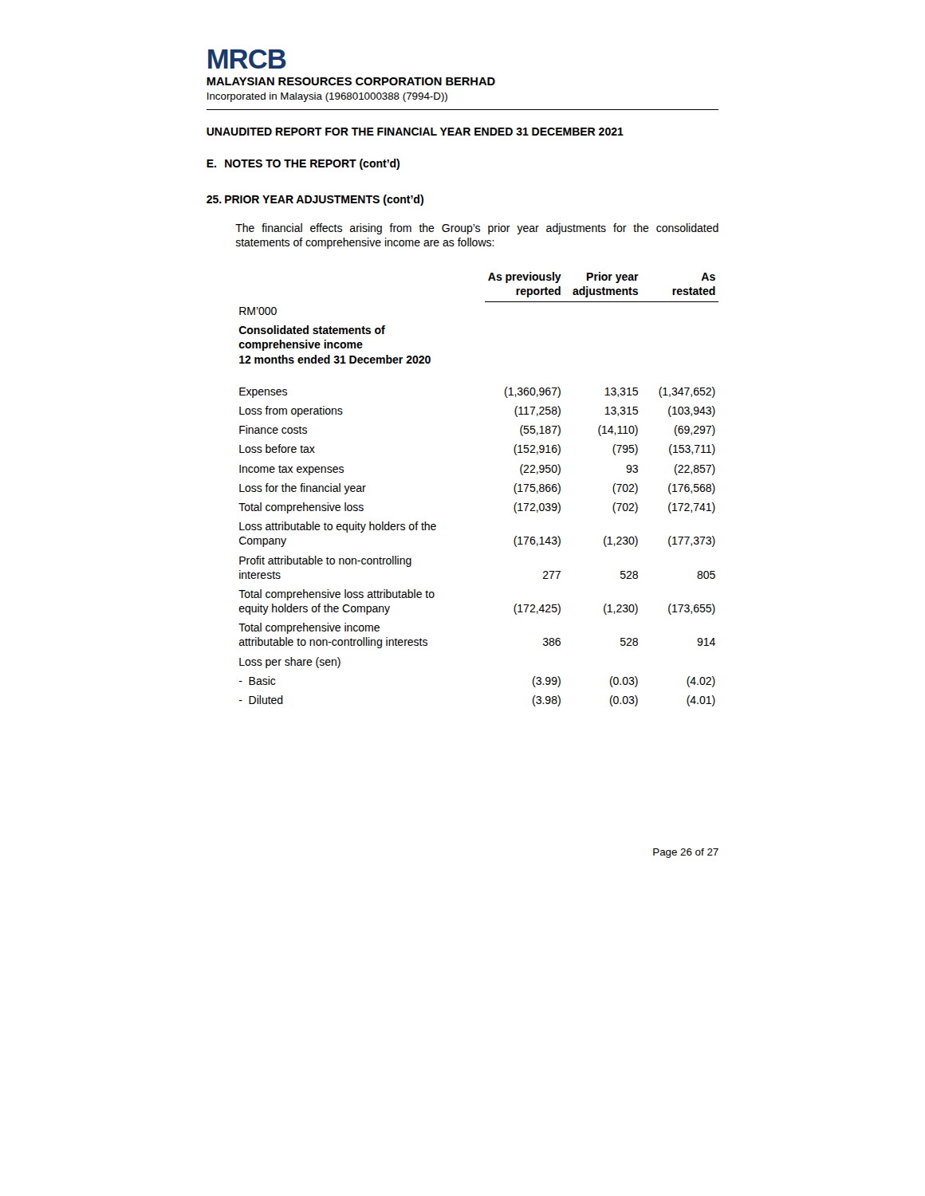MRCB
MALAYSIAN RESOURCES CORPORATION BERHAD
Incorporated in Malaysia (196801000388 (7994-D))
UNAUDITED REPORT FOR THE FINANCIAL YEAR ENDED 31 DECEMBER 2021
E. NOTES TO THE REPORT (cont’d)
25. PRIOR YEAR ADJUSTMENTS (cont’d)
The financial effects arising from the Group’s prior year adjustments for the consolidated statements of comprehensive income are as follows:
| | As previously reported | Prior year adjustments | As restated |
| --- | --- | --- | --- |
| RM’000 | | | |
| Consolidated statements of comprehensive income 12 months ended 31 December 2020 | | | |
| Expenses | (1,360,967) | 13,315 | (1,347,652) |
| Loss from operations | (117,258) | 13,315 | (103,943) |
| Finance costs | (55,187) | (14,110) | (69,297) |
| Loss before tax | (152,916) | (795) | (153,711) |
| Income tax expenses | (22,950) | 93 | (22,857) |
| Loss for the financial year | (175,866) | (702) | (176,568) |
| Total comprehensive loss | (172,039) | (702) | (172,741) |
| Loss attributable to equity holders of the Company | (176,143) | (1,230) | (177,373) |
| Profit attributable to non-controlling interests | 277 | 528 | 805 |
| Total comprehensive loss attributable to equity holders of the Company | (172,425) | (1,230) | (173,655) |
| Total comprehensive income attributable to non-controlling interests | 386 | 528 | 914 |
| Loss per share (sen) | | | |
| - Basic | (3.99) | (0.03) | (4.02) |
| - Diluted | (3.98) | (0.03) | (4.01) |
Page 26 of 27